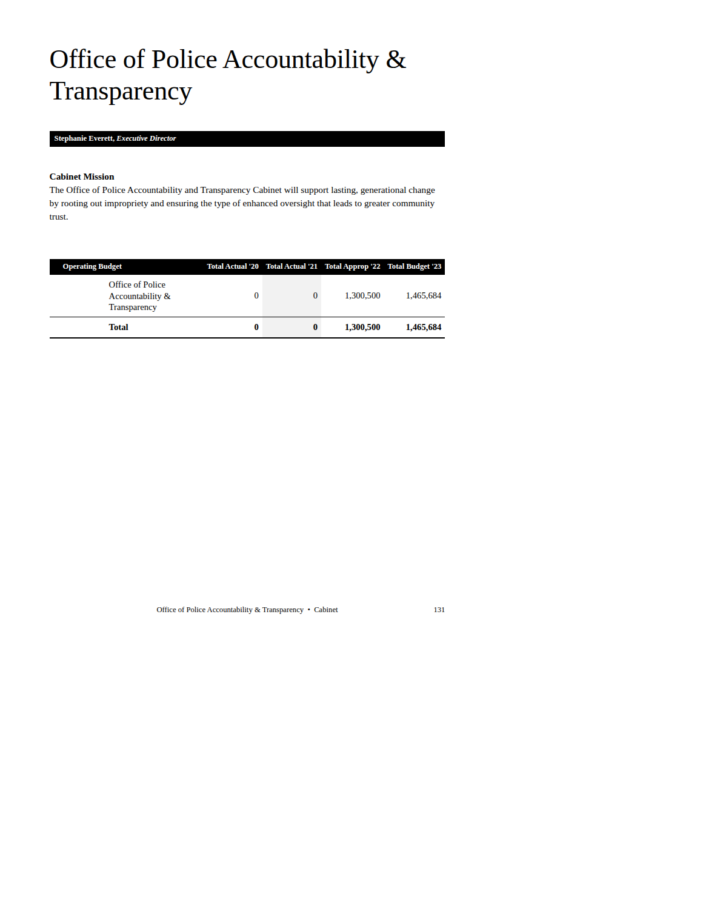Office of Police Accountability &
Transparency
Stephanie Everett, Executive Director
Cabinet Mission
The Office of Police Accountability and Transparency Cabinet will support lasting, generational change by rooting out impropriety and ensuring the type of enhanced oversight that leads to greater community trust.
| Operating Budget | Total Actual '20 | Total Actual '21 | Total Approp '22 | Total Budget '23 |
| --- | --- | --- | --- | --- |
| | Office of Police Accountability & Transparency | 0 | 0 | 1,300,500 | 1,465,684 |
| | Total | 0 | 0 | 1,300,500 | 1,465,684 |
Office of Police Accountability & Transparency • Cabinet
131